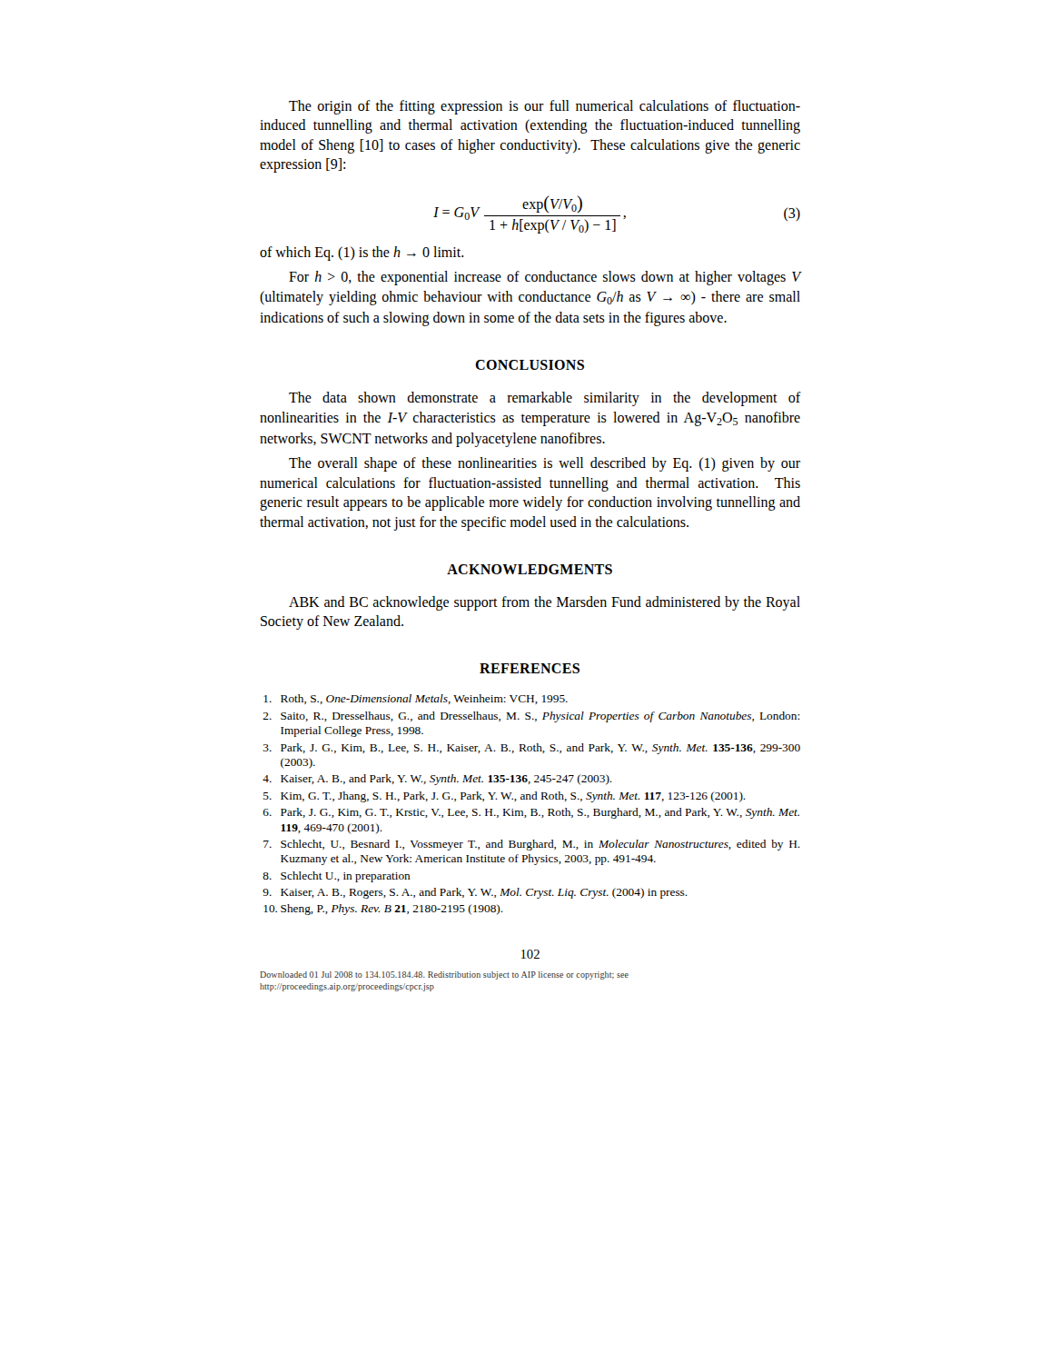The origin of the fitting expression is our full numerical calculations of fluctuation-induced tunnelling and thermal activation (extending the fluctuation-induced tunnelling model of Sheng [10] to cases of higher conductivity). These calculations give the generic expression [9]:
I = G0V exp(V/V0) 1 + h[exp(V / V0) − 1] , (3)
of which Eq. (1) is the h → 0 limit.
For h > 0, the exponential increase of conductance slows down at higher voltages V (ultimately yielding ohmic behaviour with conductance G0/h as V → ∞) - there are small indications of such a slowing down in some of the data sets in the figures above.
CONCLUSIONS
The data shown demonstrate a remarkable similarity in the development of nonlinearities in the I-V characteristics as temperature is lowered in Ag-V2O5 nanofibre networks, SWCNT networks and polyacetylene nanofibres.
The overall shape of these nonlinearities is well described by Eq. (1) given by our numerical calculations for fluctuation-assisted tunnelling and thermal activation. This generic result appears to be applicable more widely for conduction involving tunnelling and thermal activation, not just for the specific model used in the calculations.
ACKNOWLEDGMENTS
ABK and BC acknowledge support from the Marsden Fund administered by the Royal Society of New Zealand.
REFERENCES
Roth, S., One-Dimensional Metals, Weinheim: VCH, 1995.
Saito, R., Dresselhaus, G., and Dresselhaus, M. S., Physical Properties of Carbon Nanotubes, London: Imperial College Press, 1998.
Park, J. G., Kim, B., Lee, S. H., Kaiser, A. B., Roth, S., and Park, Y. W., Synth. Met. 135-136, 299-300 (2003).
Kaiser, A. B., and Park, Y. W., Synth. Met. 135-136, 245-247 (2003).
Kim, G. T., Jhang, S. H., Park, J. G., Park, Y. W., and Roth, S., Synth. Met. 117, 123-126 (2001).
Park, J. G., Kim, G. T., Krstic, V., Lee, S. H., Kim, B., Roth, S., Burghard, M., and Park, Y. W., Synth. Met. 119, 469-470 (2001).
Schlecht, U., Besnard I., Vossmeyer T., and Burghard, M., in Molecular Nanostructures, edited by H. Kuzmany et al., New York: American Institute of Physics, 2003, pp. 491-494.
Schlecht U., in preparation
Kaiser, A. B., Rogers, S. A., and Park, Y. W., Mol. Cryst. Liq. Cryst. (2004) in press.
Sheng, P., Phys. Rev. B 21, 2180-2195 (1908).
102
Downloaded 01 Jul 2008 to 134.105.184.48. Redistribution subject to AIP license or copyright; see http://proceedings.aip.org/proceedings/cpcr.jsp